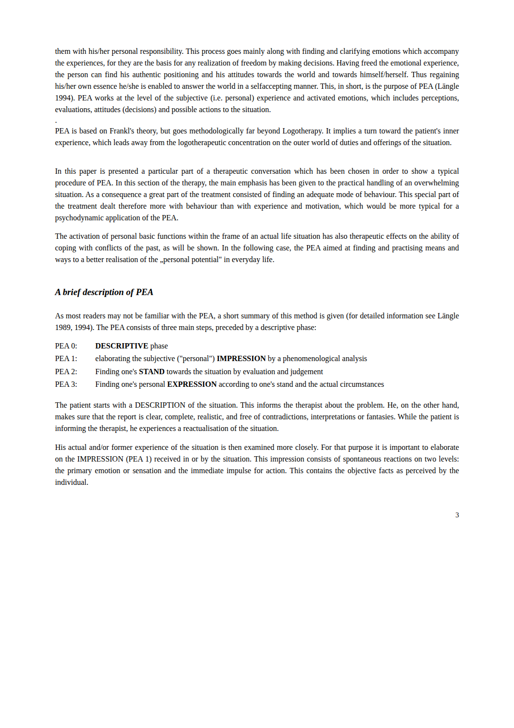them with his/her personal responsibility. This process goes mainly along with finding and clarifying emotions which accompany the experiences, for they are the basis for any realization of freedom by making decisions. Having freed the emotional experience, the person can find his authentic positioning and his attitudes towards the world and towards himself/herself. Thus regaining his/her own essence he/she is enabled to answer the world in a selfaccepting manner. This, in short, is the purpose of PEA (Längle 1994). PEA works at the level of the subjective (i.e. personal) experience and activated emotions, which includes perceptions, evaluations, attitudes (decisions) and possible actions to the situation.
.
PEA is based on Frankl's theory, but goes methodologically far beyond Logotherapy. It implies a turn toward the patient's inner experience, which leads away from the logotherapeutic concentration on the outer world of duties and offerings of the situation.
In this paper is presented a particular part of a therapeutic conversation which has been chosen in order to show a typical procedure of PEA. In this section of the therapy, the main emphasis has been given to the practical handling of an overwhelming situation. As a consequence a great part of the treatment consisted of finding an adequate mode of behaviour. This special part of the treatment dealt therefore more with behaviour than with experience and motivation, which would be more typical for a psychodynamic application of the PEA.
The activation of personal basic functions within the frame of an actual life situation has also therapeutic effects on the ability of coping with conflicts of the past, as will be shown. In the following case, the PEA aimed at finding and practising means and ways to a better realisation of the „personal potential" in everyday life.
A brief description of PEA
As most readers may not be familiar with the PEA, a short summary of this method is given (for detailed information see Längle 1989, 1994). The PEA consists of three main steps, preceded by a descriptive phase:
PEA 0:
DESCRIPTIVE phase
PEA 1:
elaborating the subjective ("personal") IMPRESSION by a phenomenological analysis
PEA 2:
Finding one's STAND towards the situation by evaluation and judgement
PEA 3:
Finding one's personal EXPRESSION according to one's stand and the actual circumstances
The patient starts with a DESCRIPTION of the situation. This informs the therapist about the problem. He, on the other hand, makes sure that the report is clear, complete, realistic, and free of contradictions, interpretations or fantasies. While the patient is informing the therapist, he experiences a reactualisation of the situation.
His actual and/or former experience of the situation is then examined more closely. For that purpose it is important to elaborate on the IMPRESSION (PEA 1) received in or by the situation. This impression consists of spontaneous reactions on two levels: the primary emotion or sensation and the immediate impulse for action. This contains the objective facts as perceived by the individual.
3